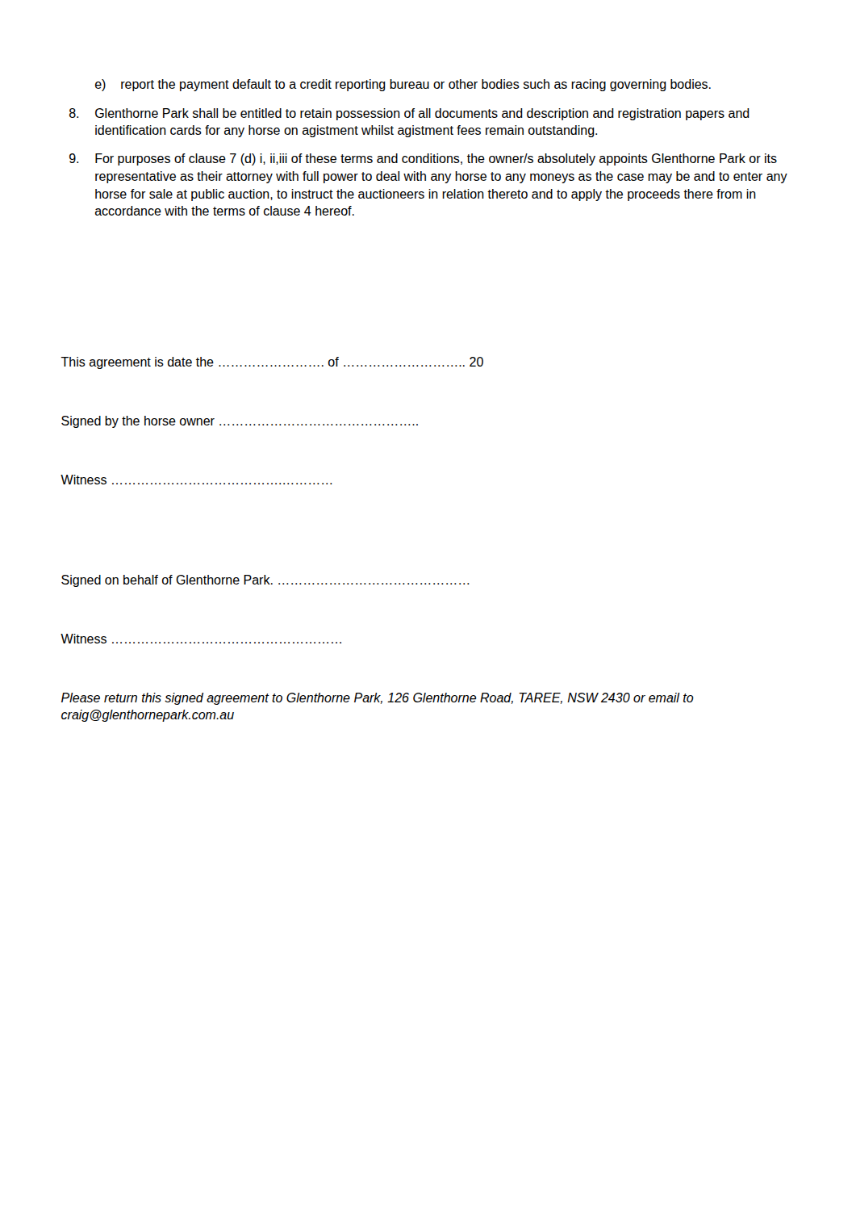e) report the payment default to a credit reporting bureau or other bodies such as racing governing bodies.
8. Glenthorne Park shall be entitled to retain possession of all documents and description and registration papers and identification cards for any horse on agistment whilst agistment fees remain outstanding.
9. For purposes of clause 7 (d) i, ii,iii of these terms and conditions, the owner/s absolutely appoints Glenthorne Park or its representative as their attorney with full power to deal with any horse to any moneys as the case may be and to enter any horse for sale at public auction, to instruct the auctioneers in relation thereto and to apply the proceeds there from in accordance with the terms of clause 4 hereof.
This agreement is date the ……………………. of ……………………….. 20
Signed by the horse owner ………………………………………..
Witness ………………………………….…………
Signed on behalf of Glenthorne Park. ………………………………………
Witness ………………………………………………
Please return this signed agreement to Glenthorne Park, 126 Glenthorne Road, TAREE, NSW 2430 or email to craig@glenthornepark.com.au